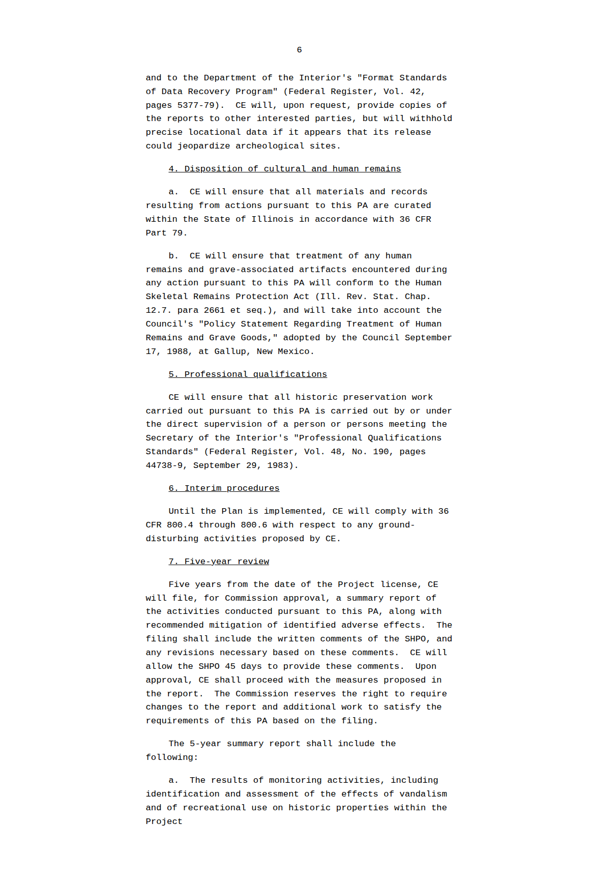6
and to the Department of the Interior's "Format Standards of Data Recovery Program" (Federal Register, Vol. 42, pages 5377-79). CE will, upon request, provide copies of the reports to other interested parties, but will withhold precise locational data if it appears that its release could jeopardize archeological sites.
4. Disposition of cultural and human remains
a. CE will ensure that all materials and records resulting from actions pursuant to this PA are curated within the State of Illinois in accordance with 36 CFR Part 79.
b. CE will ensure that treatment of any human remains and grave-associated artifacts encountered during any action pursuant to this PA will conform to the Human Skeletal Remains Protection Act (Ill. Rev. Stat. Chap. 12.7. para 2661 et seq.), and will take into account the Council's "Policy Statement Regarding Treatment of Human Remains and Grave Goods," adopted by the Council September 17, 1988, at Gallup, New Mexico.
5. Professional qualifications
CE will ensure that all historic preservation work carried out pursuant to this PA is carried out by or under the direct supervision of a person or persons meeting the Secretary of the Interior's "Professional Qualifications Standards" (Federal Register, Vol. 48, No. 190, pages 44738-9, September 29, 1983).
6. Interim procedures
Until the Plan is implemented, CE will comply with 36 CFR 800.4 through 800.6 with respect to any ground-disturbing activities proposed by CE.
7. Five-year review
Five years from the date of the Project license, CE will file, for Commission approval, a summary report of the activities conducted pursuant to this PA, along with recommended mitigation of identified adverse effects. The filing shall include the written comments of the SHPO, and any revisions necessary based on these comments. CE will allow the SHPO 45 days to provide these comments. Upon approval, CE shall proceed with the measures proposed in the report. The Commission reserves the right to require changes to the report and additional work to satisfy the requirements of this PA based on the filing.
The 5-year summary report shall include the following:
a. The results of monitoring activities, including identification and assessment of the effects of vandalism and of recreational use on historic properties within the Project